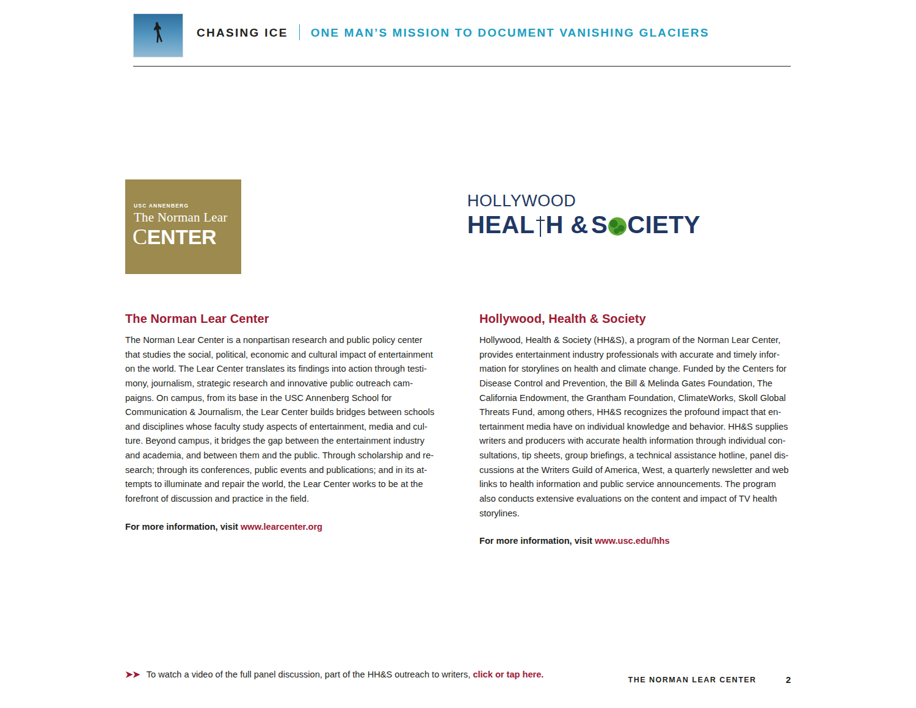CHASING ICE ONE MAN’S MISSION TO DOCUMENT VANISHING GLACIERS
USC ANNENBERG The Norman Lear CENTER
HOLLYWOOD
HEAL H &
S CIETY
The Norman Lear Center
The Norman Lear Center is a nonpartisan research and public policy center that studies the social, political, economic and cultural impact of entertainment on the world. The Lear Center translates its findings into action through testimony, journalism, strategic research and innovative public outreach campaigns. On campus, from its base in the USC Annenberg School for Communication & Journalism, the Lear Center builds bridges between schools and disciplines whose faculty study aspects of entertainment, media and culture. Beyond campus, it bridges the gap between the entertainment industry and academia, and between them and the public. Through scholarship and research; through its conferences, public events and publications; and in its attempts to illuminate and repair the world, the Lear Center works to be at the forefront of discussion and practice in the field.
For more information, visit www.learcenter.org
Hollywood, Health & Society
Hollywood, Health & Society (HH&S), a program of the Norman Lear Center, provides entertainment industry professionals with accurate and timely information for storylines on health and climate change. Funded by the Centers for Disease Control and Prevention, the Bill & Melinda Gates Foundation, The California Endowment, the Grantham Foundation, ClimateWorks, Skoll Global Threats Fund, among others, HH&S recognizes the profound impact that entertainment media have on individual knowledge and behavior. HH&S supplies writers and producers with accurate health information through individual consultations, tip sheets, group briefings, a technical assistance hotline, panel discussions at the Writers Guild of America, West, a quarterly newsletter and web links to health information and public service announcements. The program also conducts extensive evaluations on the content and impact of TV health storylines.
For more information, visit www.usc.edu/hhs
➤➤ To watch a video of the full panel discussion, part of the HH&S outreach to writers, click or tap here.
THE NORMAN LEAR CENTER 2